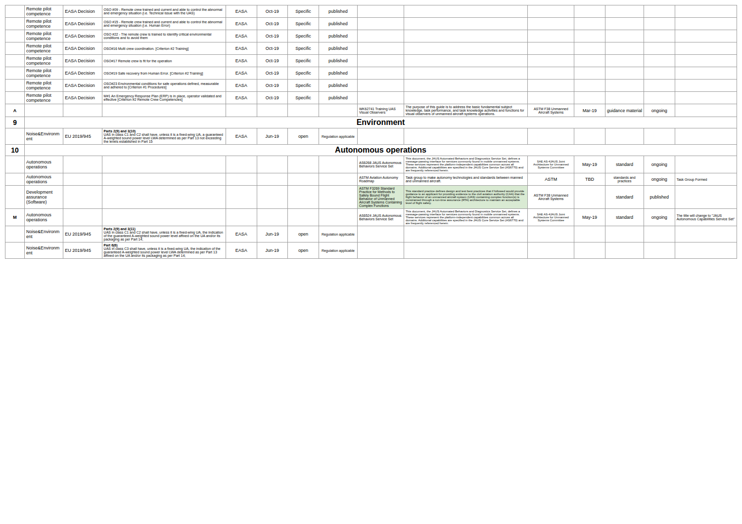| | Remote pilot competence | EASA Decision | OSO #09 - Remote crew trained and current and able to control the abnormal and emergency situation (i.e. Technical issue with the UAS) | EASA | Oct-19 | Specific | published | | | | | | | |
| | Remote pilot competence | EASA Decision | OSO #15 - Remote crew trained and current and able to control the abnormal and emergency situation (i.e. Human Error) | EASA | Oct-19 | Specific | published | | | | | | | |
| | Remote pilot competence | EASA Decision | OSO #22 - The remote crew is trained to identify critical environmental conditions and to avoid them | EASA | Oct-19 | Specific | published | | | | | | | |
| | Remote pilot competence | EASA Decision | OSO#16 Multi crew coordination. [Criterion #2 Training] | EASA | Oct-19 | Specific | published | | | | | | | |
| | Remote pilot competence | EASA Decision | OSO#17 Remote crew is fit for the operation | EASA | Oct-19 | Specific | published | | | | | | | |
| | Remote pilot competence | EASA Decision | OSO#19 Safe recovery from Human Error. [Criterion #2 Training] | EASA | Oct-19 | Specific | published | | | | | | | |
| | Remote pilot competence | EASA Decision | OSO#23 Environmental conditions for safe operations defined, measurable and adhered to [Criterion #1 Procedures] | EASA | Oct-19 | Specific | published | | | | | | | |
| | Remote pilot competence | EASA Decision | M#1 An Emergency Response Plan (ERP) is in place, operator validated and effective [Criterion #2 Remote Crew Competencies] | EASA | Oct-19 | Specific | published | | | | | | | |
| A | | | | | | | | WK62741 Training UAS Visual Observers | The purpose of this guide is to address the basic fundamental subject knowledge, task performance, and task knowledge activities and functions for visual observers of unmanned aircraft systems operations. | ASTM F38 Unmanned Aircraft Systems | Mar-19 | guidance material | ongoing | |
| 9 | Environment |
| | Noise&Environment | EU 2019/945 | Parts 2(9) and 3(10) UAS in class C1 and C2 shall have, unless it is a fixed-wing UA, a guaranteed A-weighted sound power level LWA determined as per Part 13 not exceeding the levels established in Part 15 | EASA | Jun-19 | open | Regulation applicable | | | | | | | |
| 10 | Autonomous operations |
| | Autonomous operations | | | | | | | AS6268 JAUS Autonomous Behaviors Service Set | This document, the JAUS Automated Behaviors and Diagnostics Service Set, defines a message-passing interface for services commonly found in mobile unmanned systems. These services represent the platform-independent capabilities common across all domains. Additional capabilities are specified in the JAUS Core Service Set (AS6770) and are frequently referenced herein. | SAE AS-4JAUS Joint Architecture for Unmanned Systems Committee | May-19 | standard | ongoing | |
| | Autonomous operations | | | | | | | ASTM Aviation Autonomy Roadmap | Task group to make autonomy technologies and standards between manned and unmanned aircraft. | ASTM | TBD | standards and practices | ongoing | Task Group Formed |
| | Development assurance (Software) | | | | | | | ASTM F3269 Standard Practice for Methods to Safely Bound Flight Behavior of Unmanned Aircraft Systems Containing Complex Functions | This standard practice defines design and test best practices that if followed would provide guidance to an applicant for providing evidence to the civil aviation authority (CAA) that the flight behavior of an unmanned aircraft system (UAS) containing complex function(s) is constrained through a run-time assurance (RTA) architecture to maintain an acceptable level of flight safety. | ASTM F38 Unmanned Aircraft Systems | | standard | published | |
| M | Autonomous operations | | | | | | | AS6524 JAUS Autonomous Behaviors Service Set | This document, the JAUS Automated Behaviors and Diagnostics Service Set, defines a message-passing interface for services commonly found in mobile unmanned systems. These services represent the platform-independent capabilities common across all domains. Additional capabilities are specified in the JAUS Core Service Set (AS6770) and are frequently referenced herein. | SAE AS-4JAUS Joint Architecture for Unmanned Systems Committee | May-19 | standard | ongoing | The title will change to "JAUS Autonomous Capabilities Service Set" |
| | Noise&Environment | EU 2019/945 | Parts 2(9) and 3(11) UAS in class C1 and C2 shall have, unless it is a fixed-wing UA, the indication of the guaranteed A-weighted sound power level affixed on the UA and/or its packaging as per Part 14; | EASA | Jun-19 | open | Regulation applicable | | | | | | | |
| | Noise&Environment | EU 2019/945 | Part 6(6) UAS in class C3 shall have, unless it is a fixed-wing UA, the indication of the guaranteed A-weighted sound power level LWA determined as per Part 13 affixed on the UA and/or its packaging as per Part 14; | EASA | Jun-19 | open | Regulation applicable | | | | | | | |